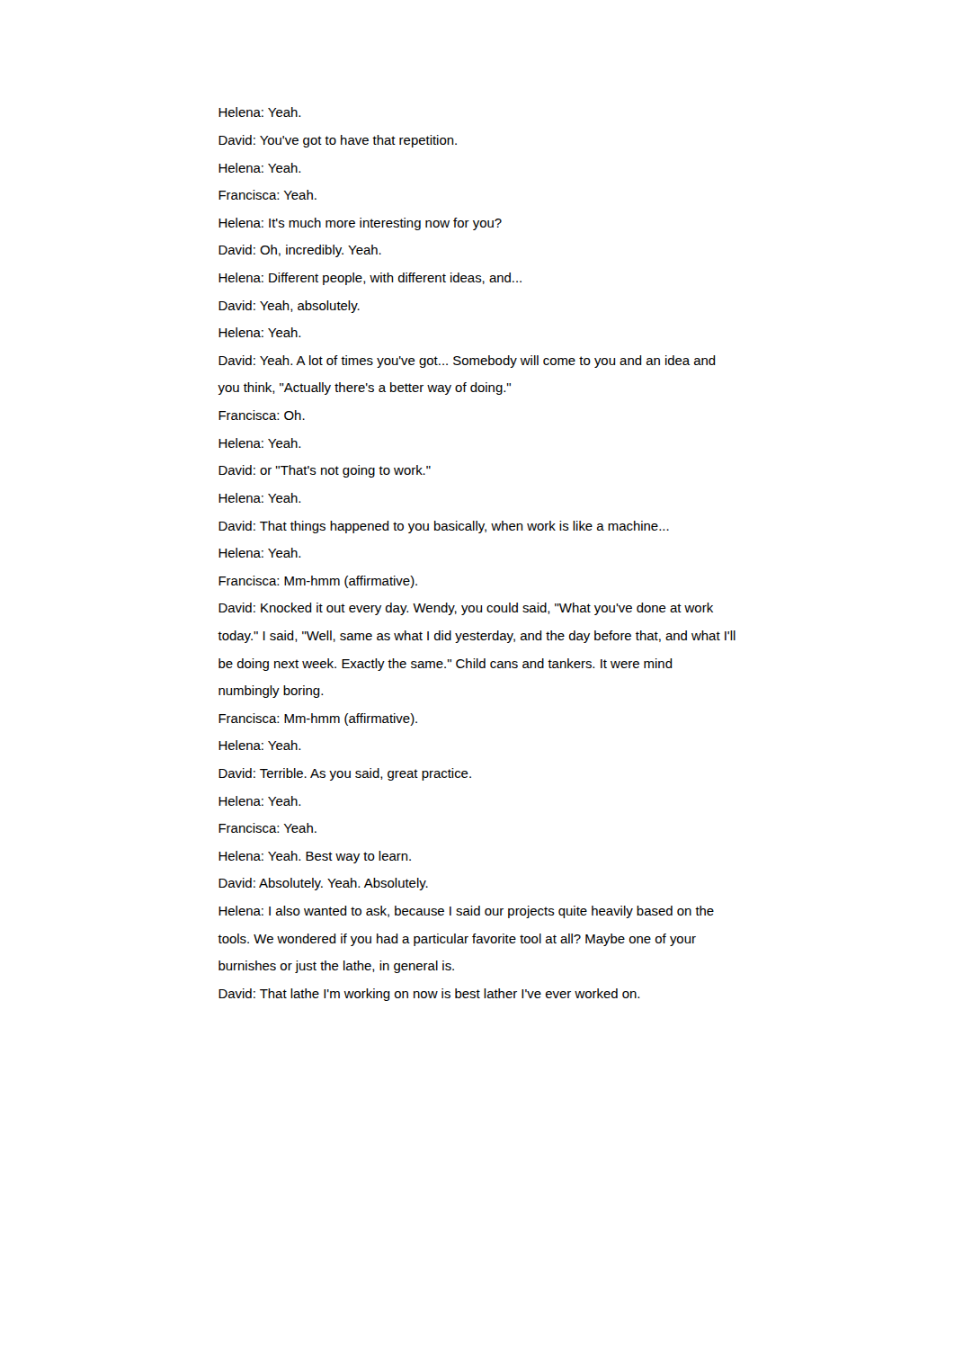Helena: Yeah.
David: You've got to have that repetition.
Helena: Yeah.
Francisca: Yeah.
Helena: It's much more interesting now for you?
David: Oh, incredibly. Yeah.
Helena: Different people, with different ideas, and...
David: Yeah, absolutely.
Helena: Yeah.
David: Yeah. A lot of times you've got... Somebody will come to you and an idea and you think, "Actually there's a better way of doing."
Francisca: Oh.
Helena: Yeah.
David: or "That's not going to work."
Helena: Yeah.
David: That things happened to you basically, when work is like a machine...
Helena: Yeah.
Francisca: Mm-hmm (affirmative).
David: Knocked it out every day. Wendy, you could said, "What you've done at work today." I said, "Well, same as what I did yesterday, and the day before that, and what I'll be doing next week. Exactly the same." Child cans and tankers. It were mind numbingly boring.
Francisca: Mm-hmm (affirmative).
Helena: Yeah.
David: Terrible. As you said, great practice.
Helena: Yeah.
Francisca: Yeah.
Helena: Yeah. Best way to learn.
David: Absolutely. Yeah. Absolutely.
Helena: I also wanted to ask, because I said our projects quite heavily based on the tools. We wondered if you had a particular favorite tool at all? Maybe one of your burnishes or just the lathe, in general is.
David: That lathe I'm working on now is best lather I've ever worked on.